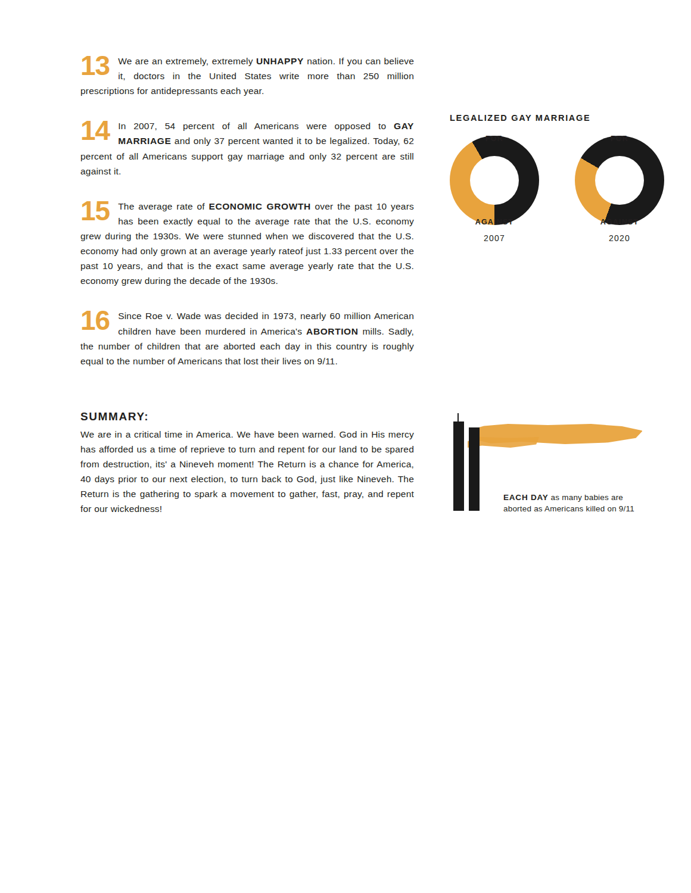13 We are an extremely, extremely UNHAPPY nation. If you can believe it, doctors in the United States write more than 250 million prescriptions for antidepressants each year.
14 In 2007, 54 percent of all Americans were opposed to GAY MARRIAGE and only 37 percent wanted it to be legalized. Today, 62 percent of all Americans support gay marriage and only 32 percent are still against it.
15 The average rate of ECONOMIC GROWTH over the past 10 years has been exactly equal to the average rate that the U.S. economy grew during the 1930s. We were stunned when we discovered that the U.S. economy had only grown at an average yearly rateof just 1.33 percent over the past 10 years, and that is the exact same average yearly rate that the U.S. economy grew during the decade of the 1930s.
16 Since Roe v. Wade was decided in 1973, nearly 60 million American children have been murdered in America's ABORTION mills. Sadly, the number of children that are aborted each day in this country is roughly equal to the number of Americans that lost their lives on 9/11.
Summary:
We are in a critical time in America. We have been warned. God in His mercy has afforded us a time of reprieve to turn and repent for our land to be spared from destruction, its' a Nineveh moment! The Return is a chance for America, 40 days prior to our next election, to turn back to God, just like Nineveh. The Return is the gathering to spark a movement to gather, fast, pray, and repent for our wickedness!
Legalized Gay Marriage
For Against
2007
For Against
2020
EACH DAY as many babies are aborted as Americans killed on 9/11